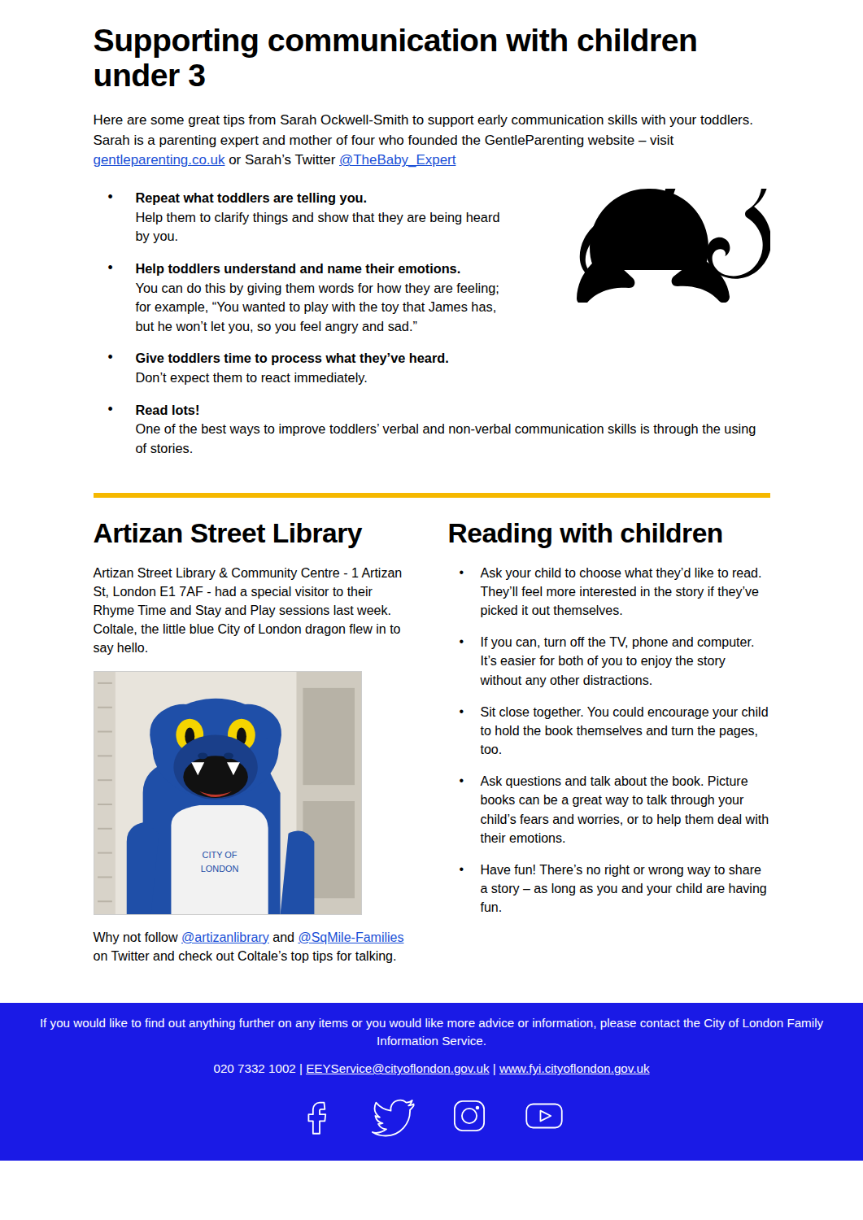Supporting communication with children under 3
Here are some great tips from Sarah Ockwell-Smith to support early communication skills with your toddlers. Sarah is a parenting expert and mother of four who founded the GentleParenting website – visit gentleparenting.co.uk or Sarah’s Twitter @TheBaby_Expert
Repeat what toddlers are telling you.
Help them to clarify things and show that they are being heard by you.
Help toddlers understand and name their emotions.
You can do this by giving them words for how they are feeling; for example, “You wanted to play with the toy that James has, but he won’t let you, so you feel angry and sad.”
Give toddlers time to process what they’ve heard.
Don’t expect them to react immediately.
Read lots!
One of the best ways to improve toddlers’ verbal and non-verbal communication skills is through the using of stories.
Artizan Street Library
Artizan Street Library & Community Centre - 1 Artizan St, London E1 7AF - had a special visitor to their Rhyme Time and Stay and Play sessions last week. Coltale, the little blue City of London dragon flew in to say hello.
CITY OF LONDON
Why not follow @artizanlibrary and @SqMile-Families on Twitter and check out Coltale’s top tips for talking.
Reading with children
Ask your child to choose what they’d like to read. They’ll feel more interested in the story if they’ve picked it out themselves.
If you can, turn off the TV, phone and computer. It’s easier for both of you to enjoy the story without any other distractions.
Sit close together. You could encourage your child to hold the book themselves and turn the pages, too.
Ask questions and talk about the book. Picture books can be a great way to talk through your child’s fears and worries, or to help them deal with their emotions.
Have fun! There’s no right or wrong way to share a story – as long as you and your child are having fun.
If you would like to find out anything further on any items or you would like more advice or information, please contact the City of London Family Information Service.
020 7332 1002 | EEYService@cityoflondon.gov.uk | www.fyi.cityoflondon.gov.uk